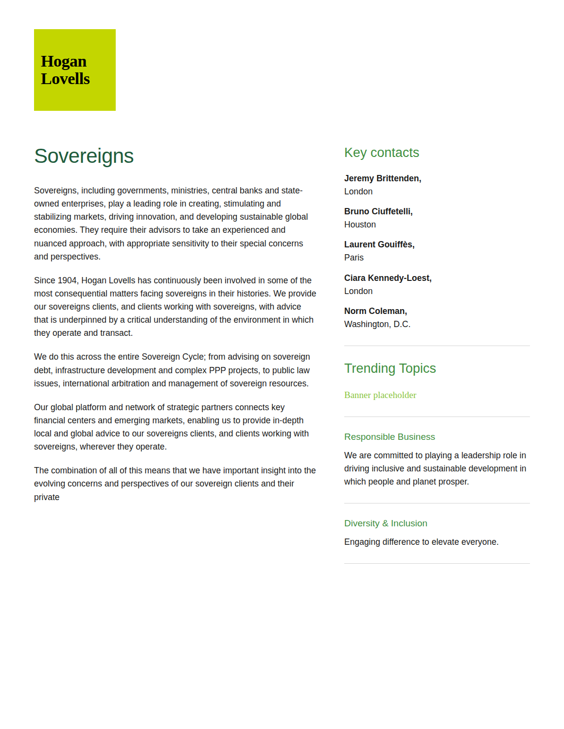Hogan Lovells
Sovereigns
Sovereigns, including governments, ministries, central banks and state-owned enterprises, play a leading role in creating, stimulating and stabilizing markets, driving innovation, and developing sustainable global economies. They require their advisors to take an experienced and nuanced approach, with appropriate sensitivity to their special concerns and perspectives.
Since 1904, Hogan Lovells has continuously been involved in some of the most consequential matters facing sovereigns in their histories. We provide our sovereigns clients, and clients working with sovereigns, with advice that is underpinned by a critical understanding of the environment in which they operate and transact.
We do this across the entire Sovereign Cycle; from advising on sovereign debt, infrastructure development and complex PPP projects, to public law issues, international arbitration and management of sovereign resources.
Our global platform and network of strategic partners connects key financial centers and emerging markets, enabling us to provide in-depth local and global advice to our sovereigns clients, and clients working with sovereigns, wherever they operate.
The combination of all of this means that we have important insight into the evolving concerns and perspectives of our sovereign clients and their private
Key contacts
Jeremy Brittenden, London
Bruno Ciuffetelli, Houston
Laurent Gouiffès, Paris
Ciara Kennedy-Loest, London
Norm Coleman, Washington, D.C.
Trending Topics
Banner placeholder
Responsible Business
We are committed to playing a leadership role in driving inclusive and sustainable development in which people and planet prosper.
Diversity & Inclusion
Engaging difference to elevate everyone.